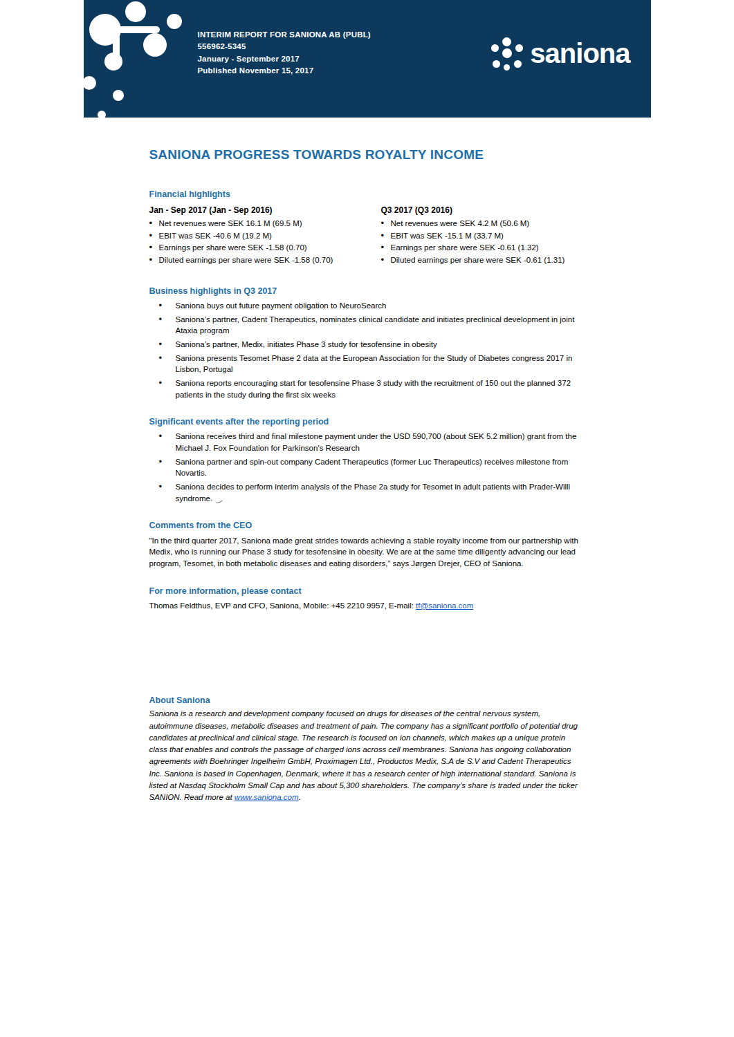INTERIM REPORT FOR SANIONA AB (PUBL)
556962-5345
January - September 2017
Published November 15, 2017
saniona
SANIONA PROGRESS TOWARDS ROYALTY INCOME
Financial highlights
Jan - Sep 2017 (Jan - Sep 2016)
Net revenues were SEK 16.1 M (69.5 M)
EBIT was SEK -40.6 M (19.2 M)
Earnings per share were SEK -1.58 (0.70)
Diluted earnings per share were SEK -1.58 (0.70)
Q3 2017 (Q3 2016)
Net revenues were SEK 4.2 M (50.6 M)
EBIT was SEK -15.1 M (33.7 M)
Earnings per share were SEK -0.61 (1.32)
Diluted earnings per share were SEK -0.61 (1.31)
Business highlights in Q3 2017
Saniona buys out future payment obligation to NeuroSearch
Saniona’s partner, Cadent Therapeutics, nominates clinical candidate and initiates preclinical development in joint Ataxia program
Saniona’s partner, Medix, initiates Phase 3 study for tesofensine in obesity
Saniona presents Tesomet Phase 2 data at the European Association for the Study of Diabetes congress 2017 in Lisbon, Portugal
Saniona reports encouraging start for tesofensine Phase 3 study with the recruitment of 150 out the planned 372 patients in the study during the first six weeks
Significant events after the reporting period
Saniona receives third and final milestone payment under the USD 590,700 (about SEK 5.2 million) grant from the Michael J. Fox Foundation for Parkinson’s Research
Saniona partner and spin-out company Cadent Therapeutics (former Luc Therapeutics) receives milestone from Novartis.
Saniona decides to perform interim analysis of the Phase 2a study for Tesomet in adult patients with Prader-Willi syndrome. ‿
Comments from the CEO
"In the third quarter 2017, Saniona made great strides towards achieving a stable royalty income from our partnership with Medix, who is running our Phase 3 study for tesofensine in obesity. We are at the same time diligently advancing our lead program, Tesomet, in both metabolic diseases and eating disorders,” says Jørgen Drejer, CEO of Saniona.
For more information, please contact
Thomas Feldthus, EVP and CFO, Saniona, Mobile: +45 2210 9957, E-mail: tf@saniona.com
About Saniona
Saniona is a research and development company focused on drugs for diseases of the central nervous system, autoimmune diseases, metabolic diseases and treatment of pain. The company has a significant portfolio of potential drug candidates at preclinical and clinical stage. The research is focused on ion channels, which makes up a unique protein class that enables and controls the passage of charged ions across cell membranes. Saniona has ongoing collaboration agreements with Boehringer Ingelheim GmbH, Proximagen Ltd., Productos Medix, S.A de S.V and Cadent Therapeutics Inc. Saniona is based in Copenhagen, Denmark, where it has a research center of high international standard. Saniona is listed at Nasdaq Stockholm Small Cap and has about 5,300 shareholders. The company’s share is traded under the ticker SANION. Read more at www.saniona.com.